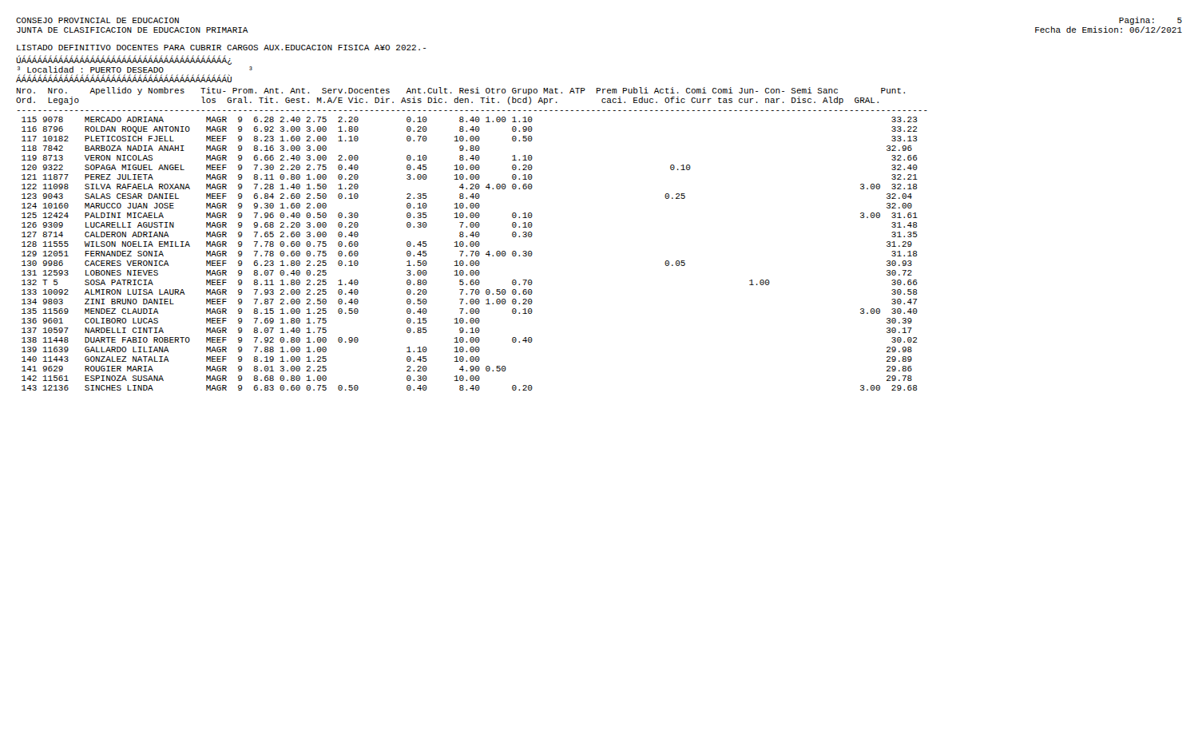CONSEJO PROVINCIAL DE EDUCACION Pagina: 5
JUNTA DE CLASIFICACION DE EDUCACION PRIMARIA Fecha de Emision: 06/12/2021
LISTADO DEFINITIVO DOCENTES PARA CUBRIR CARGOS AUX.EDUCACION FISICA A¥O 2022.-
ÚÁÁÁÁÁÁÁÁÁÁÁÁÁÁÁÁÁÁÁÁÁÁÁÁÁÁÁÁÁÁÁÁÁÁÁÁÁÁÁ¿
³ Localidad : PUERTO DESEADO                ³
ÁÁÁÁÁÁÁÁÁÁÁÁÁÁÁÁÁÁÁÁÁÁÁÁÁÁÁÁÁÁÁÁÁÁÁÁÁÁÁÁÙ
Nro.  Nro.    Apellido y Nombres   Titu- Prom. Ant. Ant.  Serv.Docentes   Ant.Cult. Resi Otro Grupo Mat. ATP  Prem Publi Acti. Comi Comi Jun- Con- Semi Sanc        Punt.
Ord.  Legajo                       los  Gral. Tit. Gest. M.A/E Vic. Dir. Asis Dic. den. Tit. (bcd) Apr.        caci. Educ. Ofic Curr tas cur. nar. Disc. Aldp  GRAL.
-----------------------------------------------------------------------------------------------------------------------------------------------------------------------------
 115 9078    MERCADO ADRIANA        MAGR  9  6.28 2.40 2.75  2.20         0.10      8.40 1.00 1.10                                                                    33.23
 116 8796    ROLDAN ROQUE ANTONIO   MAGR  9  6.92 3.00 3.00  1.80         0.20      8.40      0.90                                                                    33.22
 117 10182   PLETICOSICH FJELL      MEEF  9  8.23 1.60 2.00  1.10         0.70     10.00      0.50                                                                    33.13
 118 7842    BARBOZA NADIA ANAHI    MAGR  9  8.16 3.00 3.00                         9.80                                                                             32.96
 119 8713    VERON NICOLAS          MAGR  9  6.66 2.40 3.00  2.00         0.10      8.40      1.10                                                                    32.66
 120 9322    SOPAGA MIGUEL ANGEL    MEEF  9  7.30 2.20 2.75  0.40         0.45     10.00      0.20                          0.10                                      32.40
 121 11877   PEREZ JULIETA          MAGR  9  8.11 0.80 1.00  0.20         3.00     10.00      0.10                                                                    32.21
 122 11098   SILVA RAFAELA ROXANA   MAGR  9  7.28 1.40 1.50  1.20                   4.20 4.00 0.60                                                              3.00  32.18
 123 9043    SALAS CESAR DANIEL     MEEF  9  6.84 2.60 2.50  0.10         2.35      8.40                                   0.25                                      32.04
 124 10160   MARUCCO JUAN JOSE      MAGR  9  9.30 1.60 2.00               0.10     10.00                                                                             32.00
 125 12424   PALDINI MICAELA        MAGR  9  7.96 0.40 0.50  0.30         0.35     10.00      0.10                                                              3.00  31.61
 126 9309    LUCARELLI AGUSTIN      MAGR  9  9.68 2.20 3.00  0.20         0.30      7.00      0.10                                                                    31.48
 127 8714    CALDERON ADRIANA       MAGR  9  7.65 2.60 3.00  0.40                   8.40      0.30                                                                    31.35
 128 11555   WILSON NOELIA EMILIA   MAGR  9  7.78 0.60 0.75  0.60         0.45     10.00                                                                             31.29
 129 12051   FERNANDEZ SONIA        MAGR  9  7.78 0.60 0.75  0.60         0.45      7.70 4.00 0.30                                                                    31.18
 130 9986    CACERES VERONICA       MEEF  9  6.23 1.80 2.25  0.10         1.50     10.00                                   0.05                                      30.93
 131 12593   LOBONES NIEVES         MAGR  9  8.07 0.40 0.25               3.00     10.00                                                                             30.72
 132 T 5     SOSA PATRICIA          MEEF  9  8.11 1.80 2.25  1.40         0.80      5.60      0.70                                         1.00                       30.66
 133 10092   ALMIRON LUISA LAURA    MAGR  9  7.93 2.00 2.25  0.40         0.20      7.70 0.50 0.60                                                                    30.58
 134 9803    ZINI BRUNO DANIEL      MEEF  9  7.87 2.00 2.50  0.40         0.50      7.00 1.00 0.20                                                                    30.47
 135 11569   MENDEZ CLAUDIA         MAGR  9  8.15 1.00 1.25  0.50         0.40      7.00      0.10                                                              3.00  30.40
 136 9601    COLIBORO LUCAS         MEEF  9  7.69 1.80 1.75               0.15     10.00                                                                             30.39
 137 10597   NARDELLI CINTIA        MAGR  9  8.07 1.40 1.75               0.85      9.10                                                                             30.17
 138 11448   DUARTE FABIO ROBERTO   MEEF  9  7.92 0.80 1.00  0.90                  10.00      0.40                                                                    30.02
 139 11639   GALLARDO LILIANA       MAGR  9  7.88 1.00 1.00               1.10     10.00                                                                             29.98
 140 11443   GONZALEZ NATALIA       MEEF  9  8.19 1.00 1.25               0.45     10.00                                                                             29.89
 141 9629    ROUGIER MARIA          MAGR  9  8.01 3.00 2.25               2.20      4.90 0.50                                                                        29.86
 142 11561   ESPINOZA SUSANA        MAGR  9  8.68 0.80 1.00               0.30     10.00                                                                             29.78
 143 12136   SINCHES LINDA          MAGR  9  6.83 0.60 0.75  0.50         0.40      8.40      0.20                                                              3.00  29.68